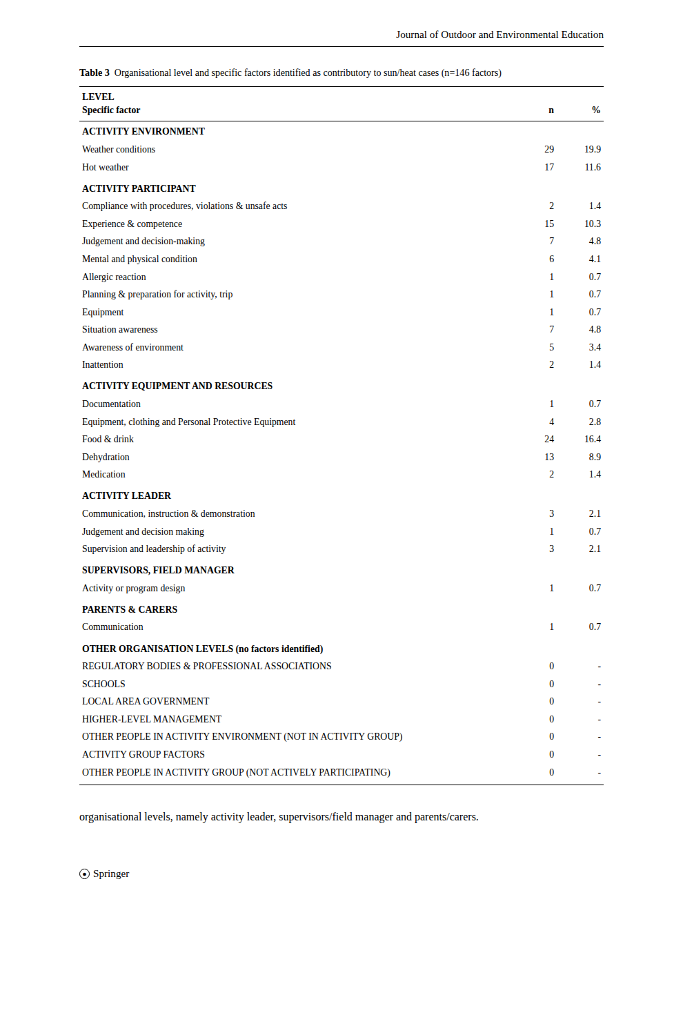Journal of Outdoor and Environmental Education
Table 3 Organisational level and specific factors identified as contributory to sun/heat cases (n=146 factors)
| LEVEL Specific factor | n | % |
| --- | --- | --- |
| ACTIVITY ENVIRONMENT | | |
| Weather conditions | 29 | 19.9 |
| Hot weather | 17 | 11.6 |
| ACTIVITY PARTICIPANT | | |
| Compliance with procedures, violations & unsafe acts | 2 | 1.4 |
| Experience & competence | 15 | 10.3 |
| Judgement and decision-making | 7 | 4.8 |
| Mental and physical condition | 6 | 4.1 |
| Allergic reaction | 1 | 0.7 |
| Planning & preparation for activity, trip | 1 | 0.7 |
| Equipment | 1 | 0.7 |
| Situation awareness | 7 | 4.8 |
| Awareness of environment | 5 | 3.4 |
| Inattention | 2 | 1.4 |
| ACTIVITY EQUIPMENT AND RESOURCES | | |
| Documentation | 1 | 0.7 |
| Equipment, clothing and Personal Protective Equipment | 4 | 2.8 |
| Food & drink | 24 | 16.4 |
| Dehydration | 13 | 8.9 |
| Medication | 2 | 1.4 |
| ACTIVITY LEADER | | |
| Communication, instruction & demonstration | 3 | 2.1 |
| Judgement and decision making | 1 | 0.7 |
| Supervision and leadership of activity | 3 | 2.1 |
| SUPERVISORS, FIELD MANAGER | | |
| Activity or program design | 1 | 0.7 |
| PARENTS & CARERS | | |
| Communication | 1 | 0.7 |
| OTHER ORGANISATION LEVELS (no factors identified) | | |
| REGULATORY BODIES & PROFESSIONAL ASSOCIATIONS | 0 | - |
| SCHOOLS | 0 | - |
| LOCAL AREA GOVERNMENT | 0 | - |
| HIGHER-LEVEL MANAGEMENT | 0 | - |
| OTHER PEOPLE IN ACTIVITY ENVIRONMENT (NOT IN ACTIVITY GROUP) | 0 | - |
| ACTIVITY GROUP FACTORS | 0 | - |
| OTHER PEOPLE IN ACTIVITY GROUP (NOT ACTIVELY PARTICIPATING) | 0 | - |
organisational levels, namely activity leader, supervisors/field manager and parents/carers.
●Springer